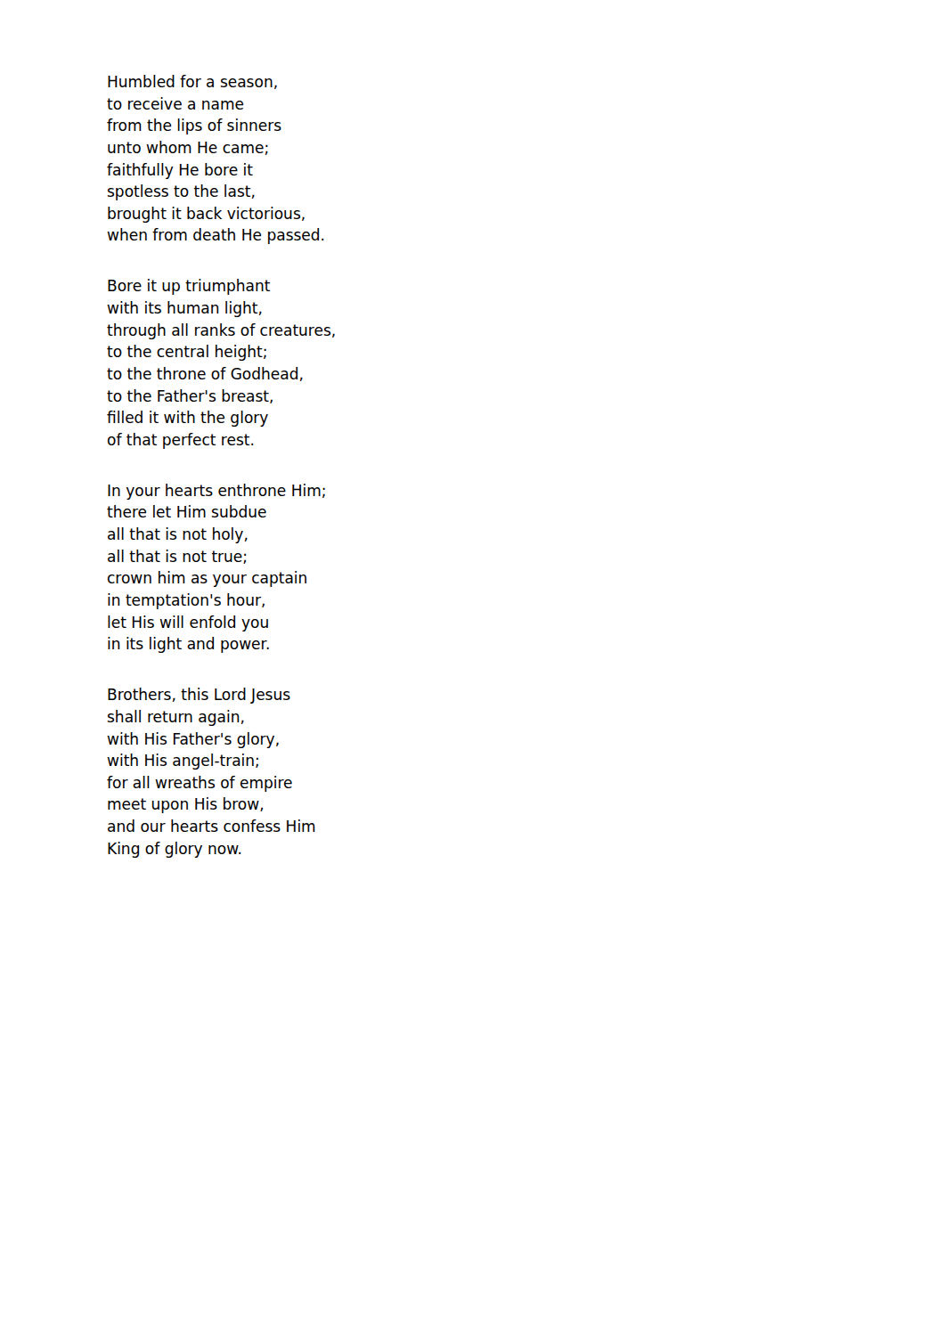Humbled for a season,
to receive a name
from the lips of sinners
unto whom He came;
faithfully He bore it
spotless to the last,
brought it back victorious,
when from death He passed.
Bore it up triumphant
with its human light,
through all ranks of creatures,
to the central height;
to the throne of Godhead,
to the Father's breast,
filled it with the glory
of that perfect rest.
In your hearts enthrone Him;
there let Him subdue
all that is not holy,
all that is not true;
crown him as your captain
in temptation's hour,
let His will enfold you
in its light and power.
Brothers, this Lord Jesus
shall return again,
with His Father's glory,
with His angel-train;
for all wreaths of empire
meet upon His brow,
and our hearts confess Him
King of glory now.